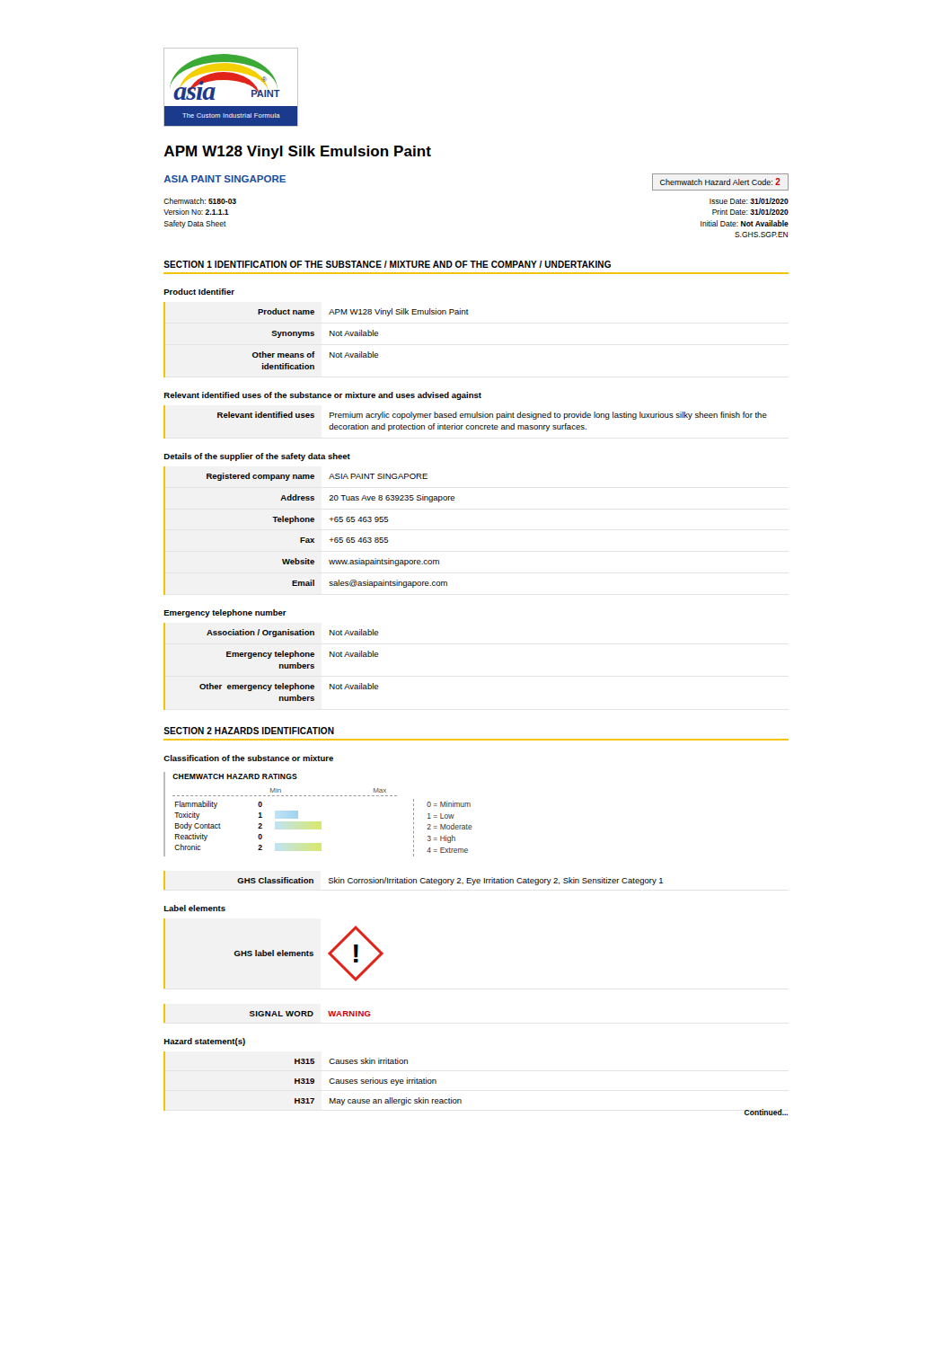asia
®
PAINT
The Custom Industrial Formula
APM W128 Vinyl Silk Emulsion Paint
ASIA PAINT SINGAPORE
Chemwatch Hazard Alert Code: 2
Chemwatch: 5180-03
Version No: 2.1.1.1
Safety Data Sheet
Issue Date: 31/01/2020
Print Date: 31/01/2020
Initial Date: Not Available
S.GHS.SGP.EN
SECTION 1 IDENTIFICATION OF THE SUBSTANCE / MIXTURE AND OF THE COMPANY / UNDERTAKING
Product Identifier
| Product name | APM W128 Vinyl Silk Emulsion Paint |
| Synonyms | Not Available |
| Other means of identification | Not Available |
Relevant identified uses of the substance or mixture and uses advised against
| Relevant identified uses | Premium acrylic copolymer based emulsion paint designed to provide long lasting luxurious silky sheen finish for the decoration and protection of interior concrete and masonry surfaces. |
Details of the supplier of the safety data sheet
| Registered company name | ASIA PAINT SINGAPORE |
| Address | 20 Tuas Ave 8 639235 Singapore |
| Telephone | +65 65 463 955 |
| Fax | +65 65 463 855 |
| Website | www.asiapaintsingapore.com |
| Email | sales@asiapaintsingapore.com |
Emergency telephone number
| Association / Organisation | Not Available |
| Emergency telephone numbers | Not Available |
| Other emergency telephone numbers | Not Available |
SECTION 2 HAZARDS IDENTIFICATION
Classification of the substance or mixture
CHEMWATCH HAZARD RATINGS
Min Max
| Flammability | 0 | |
| Toxicity | 1 | |
| Body Contact | 2 | |
| Reactivity | 0 | |
| Chronic | 2 | |
0 = Minimum
1 = Low
2 = Moderate
3 = High
4 = Extreme
GHS Classification
Skin Corrosion/Irritation Category 2, Eye Irritation Category 2, Skin Sensitizer Category 1
Label elements
GHS label elements
!
SIGNAL WORD
WARNING
Hazard statement(s)
| H315 | Causes skin irritation |
| H319 | Causes serious eye irritation |
| H317 | May cause an allergic skin reaction |
Continued...